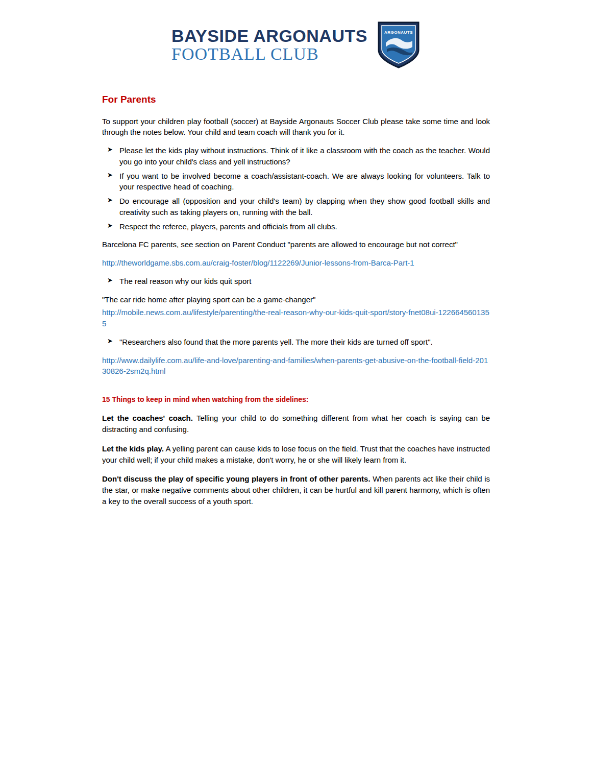BAYSIDE ARGONAUTS
FOOTBALL CLUB
ARGONAUTS
For Parents
To support your children play football (soccer) at Bayside Argonauts Soccer Club please take some time and look through the notes below. Your child and team coach will thank you for it.
Please let the kids play without instructions. Think of it like a classroom with the coach as the teacher. Would you go into your child's class and yell instructions?
If you want to be involved become a coach/assistant-coach. We are always looking for volunteers. Talk to your respective head of coaching.
Do encourage all (opposition and your child's team) by clapping when they show good football skills and creativity such as taking players on, running with the ball.
Respect the referee, players, parents and officials from all clubs.
Barcelona FC parents, see section on Parent Conduct "parents are allowed to encourage but not correct"
http://theworldgame.sbs.com.au/craig-foster/blog/1122269/Junior-lessons-from-Barca-Part-1
The real reason why our kids quit sport
"The car ride home after playing sport can be a game-changer"
http://mobile.news.com.au/lifestyle/parenting/the-real-reason-why-our-kids-quit-sport/story-fnet08ui-1226645601355
"Researchers also found that the more parents yell. The more their kids are turned off sport".
http://www.dailylife.com.au/life-and-love/parenting-and-families/when-parents-get-abusive-on-the-football-field-20130826-2sm2q.html
15 Things to keep in mind when watching from the sidelines:
Let the coaches' coach. Telling your child to do something different from what her coach is saying can be distracting and confusing.
Let the kids play. A yelling parent can cause kids to lose focus on the field. Trust that the coaches have instructed your child well; if your child makes a mistake, don't worry, he or she will likely learn from it.
Don't discuss the play of specific young players in front of other parents. When parents act like their child is the star, or make negative comments about other children, it can be hurtful and kill parent harmony, which is often a key to the overall success of a youth sport.